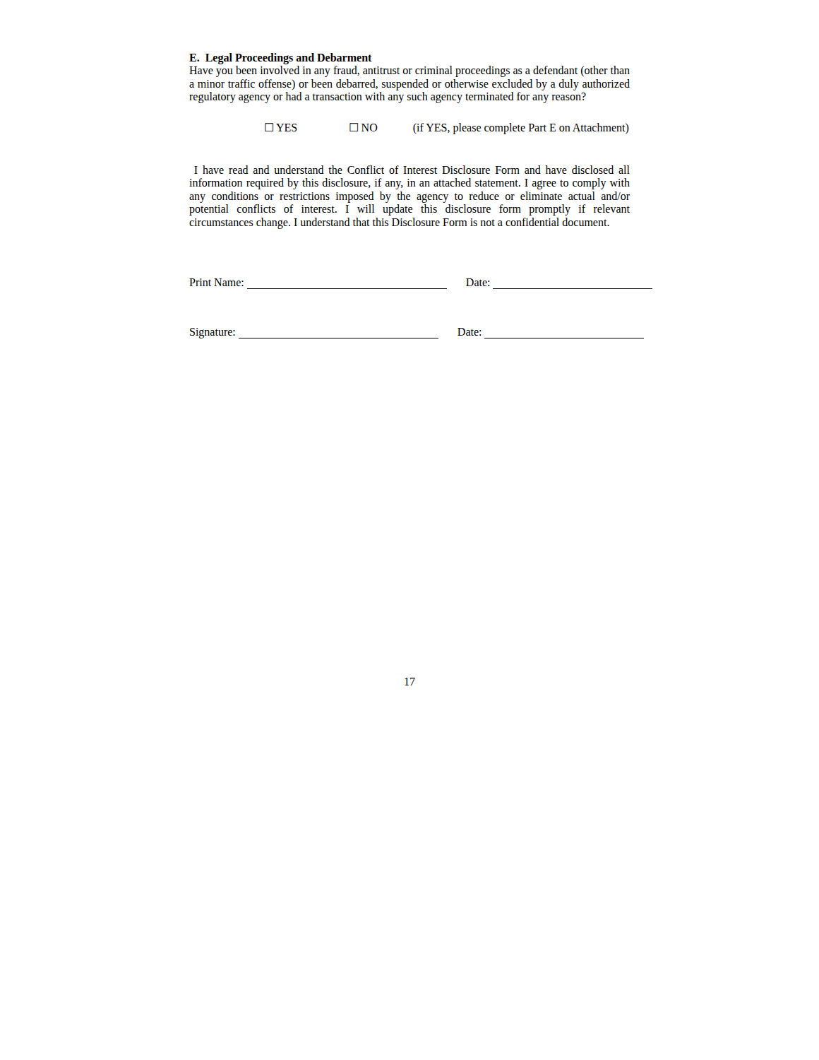E. Legal Proceedings and Debarment
Have you been involved in any fraud, antitrust or criminal proceedings as a defendant (other than a minor traffic offense) or been debarred, suspended or otherwise excluded by a duly authorized regulatory agency or had a transaction with any such agency terminated for any reason?
☐ YES☐ NO(if YES, please complete Part E on Attachment)
I have read and understand the Conflict of Interest Disclosure Form and have disclosed all information required by this disclosure, if any, in an attached statement. I agree to comply with any conditions or restrictions imposed by the agency to reduce or eliminate actual and/or potential conflicts of interest. I will update this disclosure form promptly if relevant circumstances change. I understand that this Disclosure Form is not a confidential document.
Print Name: Date:
Signature: Date:
17